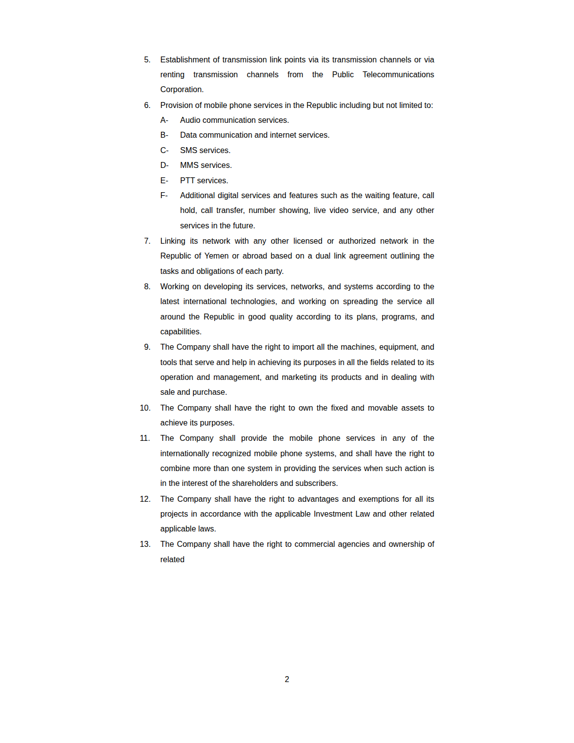Establishment of transmission link points via its transmission channels or via renting transmission channels from the Public Telecommunications Corporation.
Provision of mobile phone services in the Republic including but not limited to:
Audio communication services.
Data communication and internet services.
SMS services.
MMS services.
PTT services.
Additional digital services and features such as the waiting feature, call hold, call transfer, number showing, live video service, and any other services in the future.
Linking its network with any other licensed or authorized network in the Republic of Yemen or abroad based on a dual link agreement outlining the tasks and obligations of each party.
Working on developing its services, networks, and systems according to the latest international technologies, and working on spreading the service all around the Republic in good quality according to its plans, programs, and capabilities.
The Company shall have the right to import all the machines, equipment, and tools that serve and help in achieving its purposes in all the fields related to its operation and management, and marketing its products and in dealing with sale and purchase.
The Company shall have the right to own the fixed and movable assets to achieve its purposes.
The Company shall provide the mobile phone services in any of the internationally recognized mobile phone systems, and shall have the right to combine more than one system in providing the services when such action is in the interest of the shareholders and subscribers.
The Company shall have the right to advantages and exemptions for all its projects in accordance with the applicable Investment Law and other related applicable laws.
The Company shall have the right to commercial agencies and ownership of related
2